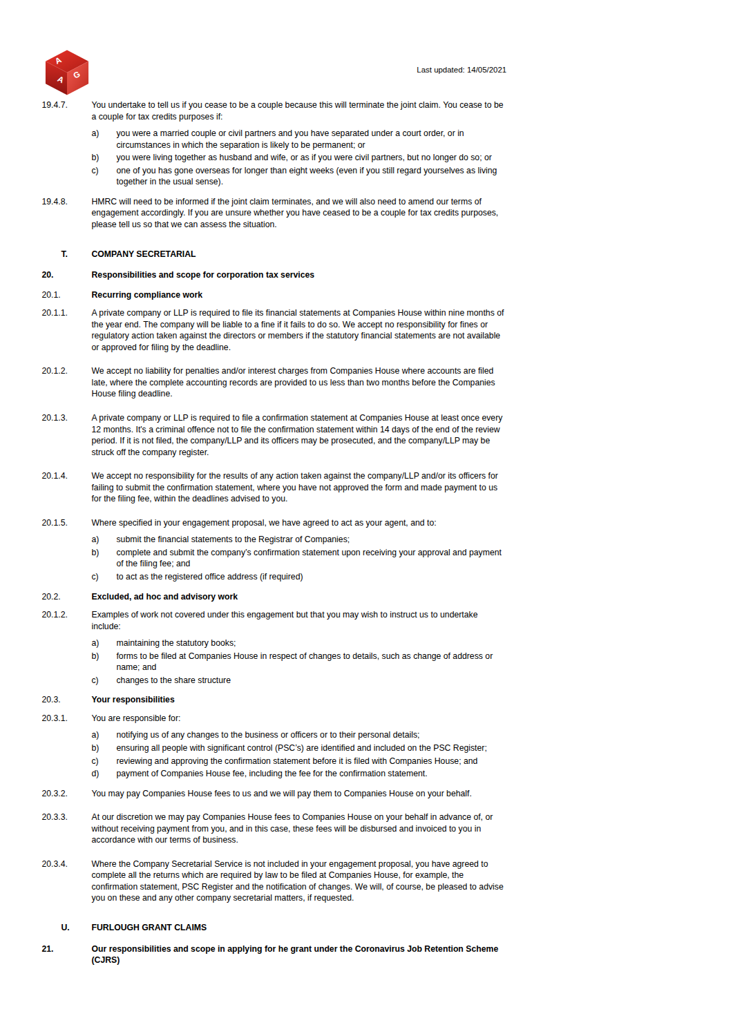A A G
Last updated: 14/05/2021
19.4.7.
You undertake to tell us if you cease to be a couple because this will terminate the joint claim. You cease to be a couple for tax credits purposes if:
a) you were a married couple or civil partners and you have separated under a court order, or in circumstances in which the separation is likely to be permanent; or
b) you were living together as husband and wife, or as if you were civil partners, but no longer do so; or
c) one of you has gone overseas for longer than eight weeks (even if you still regard yourselves as living together in the usual sense).
19.4.8.
HMRC will need to be informed if the joint claim terminates, and we will also need to amend our terms of engagement accordingly. If you are unsure whether you have ceased to be a couple for tax credits purposes, please tell us so that we can assess the situation.
T.
COMPANY SECRETARIAL
20.
Responsibilities and scope for corporation tax services
20.1.
Recurring compliance work
20.1.1.
A private company or LLP is required to file its financial statements at Companies House within nine months of the year end. The company will be liable to a fine if it fails to do so. We accept no responsibility for fines or regulatory action taken against the directors or members if the statutory financial statements are not available or approved for filing by the deadline.
20.1.2.
We accept no liability for penalties and/or interest charges from Companies House where accounts are filed late, where the complete accounting records are provided to us less than two months before the Companies House filing deadline.
20.1.3.
A private company or LLP is required to file a confirmation statement at Companies House at least once every 12 months. It's a criminal offence not to file the confirmation statement within 14 days of the end of the review period. If it is not filed, the company/LLP and its officers may be prosecuted, and the company/LLP may be struck off the company register.
20.1.4.
We accept no responsibility for the results of any action taken against the company/LLP and/or its officers for failing to submit the confirmation statement, where you have not approved the form and made payment to us for the filing fee, within the deadlines advised to you.
20.1.5.
Where specified in your engagement proposal, we have agreed to act as your agent, and to:
a) submit the financial statements to the Registrar of Companies;
b) complete and submit the company’s confirmation statement upon receiving your approval and payment of the filing fee; and
c) to act as the registered office address (if required)
20.2.
Excluded, ad hoc and advisory work
20.1.2.
Examples of work not covered under this engagement but that you may wish to instruct us to undertake include:
a) maintaining the statutory books;
b) forms to be filed at Companies House in respect of changes to details, such as change of address or name; and
c) changes to the share structure
20.3.
Your responsibilities
20.3.1.
You are responsible for:
a) notifying us of any changes to the business or officers or to their personal details;
b) ensuring all people with significant control (PSC’s) are identified and included on the PSC Register;
c) reviewing and approving the confirmation statement before it is filed with Companies House; and
d) payment of Companies House fee, including the fee for the confirmation statement.
20.3.2.
You may pay Companies House fees to us and we will pay them to Companies House on your behalf.
20.3.3.
At our discretion we may pay Companies House fees to Companies House on your behalf in advance of, or without receiving payment from you, and in this case, these fees will be disbursed and invoiced to you in accordance with our terms of business.
20.3.4.
Where the Company Secretarial Service is not included in your engagement proposal, you have agreed to complete all the returns which are required by law to be filed at Companies House, for example, the confirmation statement, PSC Register and the notification of changes. We will, of course, be pleased to advise you on these and any other company secretarial matters, if requested.
U.
FURLOUGH GRANT CLAIMS
21.
Our responsibilities and scope in applying for he grant under the Coronavirus Job Retention Scheme (CJRS)